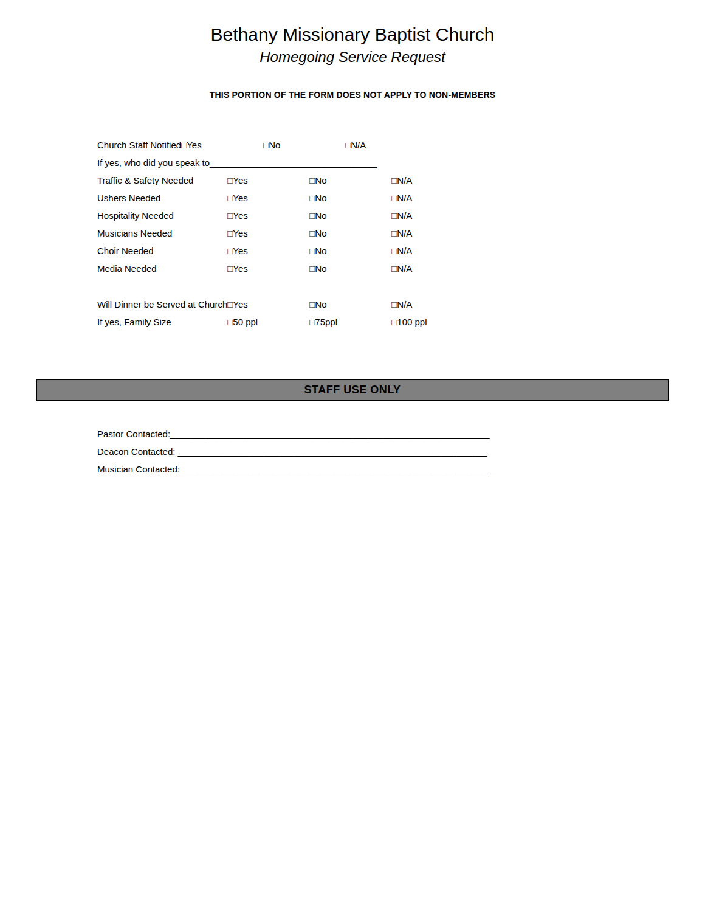Bethany Missionary Baptist Church
Homegoing Service Request
THIS PORTION OF THE FORM DOES NOT APPLY TO NON-MEMBERS
| Church Staff Notified | □Yes | □No | □N/A |
If yes, who did you speak to_________________________________
| Traffic & Safety Needed | □Yes | □No | □N/A |
| Ushers Needed | □Yes | □No | □N/A |
| Hospitality Needed | □Yes | □No | □N/A |
| Musicians Needed | □Yes | □No | □N/A |
| Choir Needed | □Yes | □No | □N/A |
| Media Needed | □Yes | □No | □N/A |
| Will Dinner be Served at Church | □Yes | □No | □N/A |
| If yes, Family Size | □50 ppl | □75ppl | □100 ppl |
STAFF USE ONLY
Pastor Contacted:_______________________________________________________________
Deacon Contacted: _____________________________________________________________
Musician Contacted:_____________________________________________________________